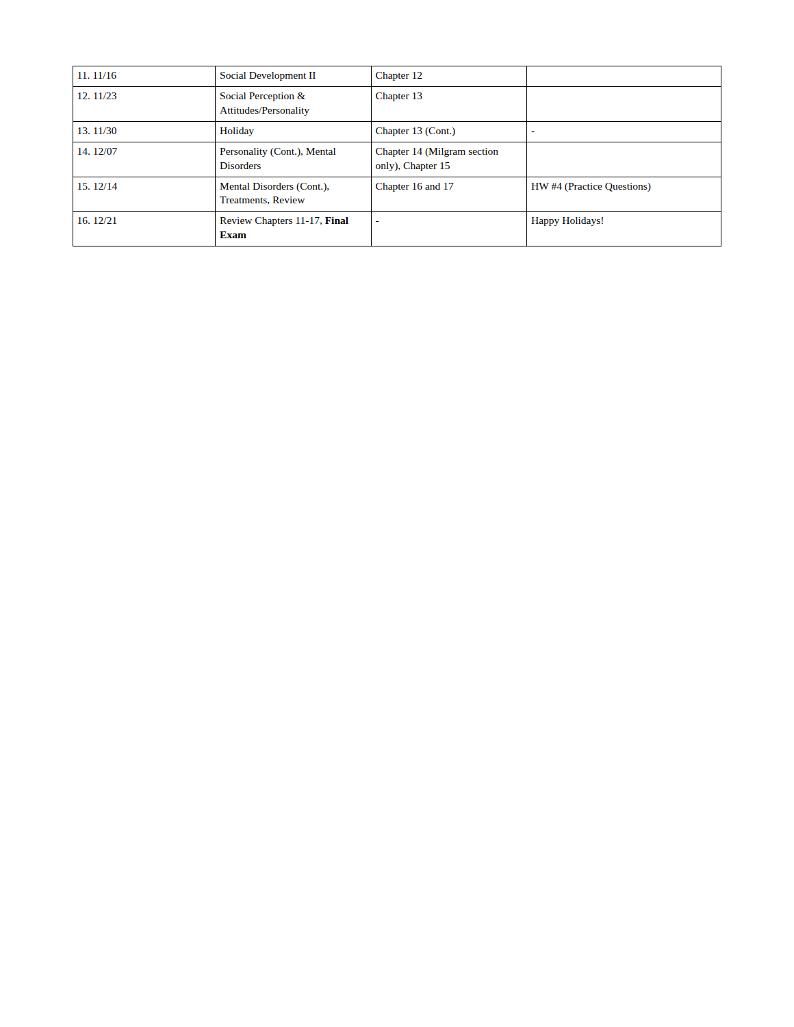| 11. 11/16 | Social Development II | Chapter 12 | |
| 12. 11/23 | Social Perception & Attitudes/Personality | Chapter 13 | |
| 13. 11/30 | Holiday | Chapter 13 (Cont.) | - |
| 14. 12/07 | Personality (Cont.), Mental Disorders | Chapter 14 (Milgram section only), Chapter 15 | |
| 15. 12/14 | Mental Disorders (Cont.), Treatments, Review | Chapter 16 and 17 | HW #4 (Practice Questions) |
| 16. 12/21 | Review Chapters 11-17, Final Exam | - | Happy Holidays! |